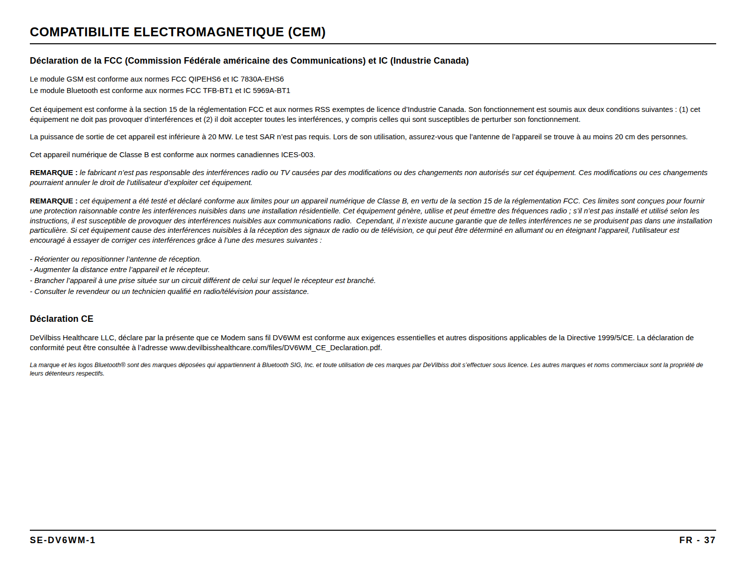COMPATIBILITE ELECTROMAGNETIQUE (CEM)
Déclaration de la FCC (Commission Fédérale américaine des Communications) et IC (Industrie Canada)
Le module GSM est conforme aux normes FCC QIPEHS6 et IC 7830A-EHS6
Le module Bluetooth est conforme aux normes FCC TFB-BT1 et IC 5969A-BT1
Cet équipement est conforme à la section 15 de la réglementation FCC et aux normes RSS exemptes de licence d’Industrie Canada. Son fonctionnement est soumis aux deux conditions suivantes : (1) cet équipement ne doit pas provoquer d’interférences et (2) il doit accepter toutes les interférences, y compris celles qui sont susceptibles de perturber son fonctionnement.
La puissance de sortie de cet appareil est inférieure à 20 MW. Le test SAR n’est pas requis. Lors de son utilisation, assurez-vous que l’antenne de l’appareil se trouve à au moins 20 cm des personnes.
Cet appareil numérique de Classe B est conforme aux normes canadiennes ICES-003.
REMARQUE : le fabricant n’est pas responsable des interférences radio ou TV causées par des modifications ou des changements non autorisés sur cet équipement. Ces modifications ou ces changements pourraient annuler le droit de l’utilisateur d’exploiter cet équipement.
REMARQUE : cet équipement a été testé et déclaré conforme aux limites pour un appareil numérique de Classe B, en vertu de la section 15 de la réglementation FCC. Ces limites sont conçues pour fournir une protection raisonnable contre les interférences nuisibles dans une installation résidentielle. Cet équipement génère, utilise et peut émettre des fréquences radio ; s’il n’est pas installé et utilisé selon les instructions, il est susceptible de provoquer des interférences nuisibles aux communications radio. Cependant, il n’existe aucune garantie que de telles interférences ne se produisent pas dans une installation particulière. Si cet équipement cause des interférences nuisibles à la réception des signaux de radio ou de télévision, ce qui peut être déterminé en allumant ou en éteignant l’appareil, l’utilisateur est encouragé à essayer de corriger ces interférences grâce à l’une des mesures suivantes :
- Réorienter ou repositionner l’antenne de réception.
- Augmenter la distance entre l’appareil et le récepteur.
- Brancher l’appareil à une prise située sur un circuit différent de celui sur lequel le récepteur est branché.
- Consulter le revendeur ou un technicien qualifié en radio/télévision pour assistance.
Déclaration CE
DeVilbiss Healthcare LLC, déclare par la présente que ce Modem sans fil DV6WM est conforme aux exigences essentielles et autres dispositions applicables de la Directive 1999/5/CE. La déclaration de conformité peut être consultée à l’adresse www.devilbisshealthcare.com/files/DV6WM_CE_Declaration.pdf.
La marque et les logos Bluetooth® sont des marques déposées qui appartiennent à Bluetooth SIG, Inc. et toute utilisation de ces marques par DeVilbiss doit s’effectuer sous licence. Les autres marques et noms commerciaux sont la propriété de leurs détenteurs respectifs.
SE-DV6WM-1 FR - 37